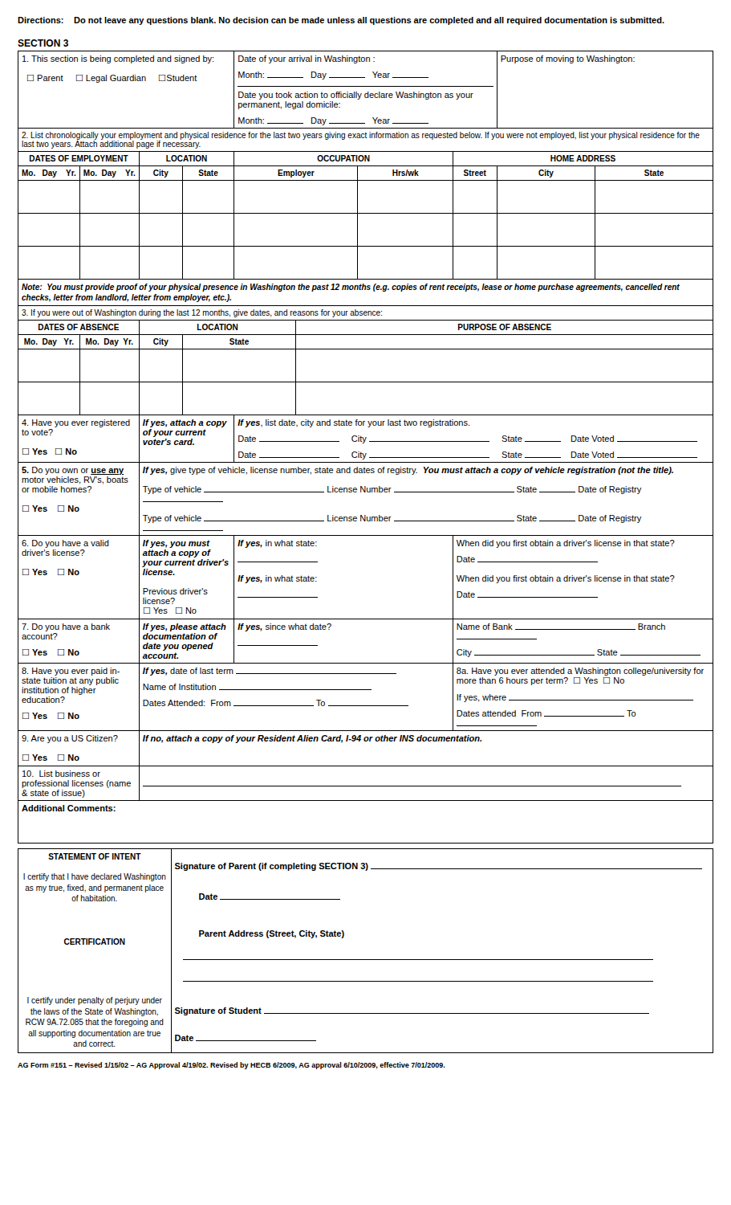Directions: Do not leave any questions blank. No decision can be made unless all questions are completed and all required documentation is submitted.
SECTION 3
| 1. This section is being completed and signed by: ☐ Parent ☐ Legal Guardian ☐ Student | Date of your arrival in Washington : Month: Day Year Date you took action to officially declare Washington as your permanent, legal domicile: Month: Day Year | Purpose of moving to Washington: |
| 2. List chronologically your employment and physical residence for the last two years giving exact information as requested below. If you were not employed, list your physical residence for the last two years. Attach additional page if necessary. |
| DATES OF EMPLOYMENT | LOCATION | OCCUPATION | HOME ADDRESS |
| Mo. Day Yr. | Mo. Day Yr. | City | State | Employer | Hrs/wk | Street | City | State |
| Note: You must provide proof of your physical presence in Washington the past 12 months (e.g. copies of rent receipts, lease or home purchase agreements, cancelled rent checks, letter from landlord, letter from employer, etc.). |
| 3. If you were out of Washington during the last 12 months, give dates, and reasons for your absence: |
| DATES OF ABSENCE | LOCATION | PURPOSE OF ABSENCE |
| Mo. Day Yr. | Mo. Day Yr. | City | State | |
| 4. Have you ever registered to vote? ☐ Yes ☐ No | If yes, attach a copy of your current voter's card. | If yes , list date, city and state for your last two registrations. Date City State Date Voted Date City State Date Voted |
| 5. Do you own or use any motor vehicles, RV's, boats or mobile homes? ☐ Yes ☐ No | If yes, give type of vehicle, license number, state and dates of registry. You must attach a copy of vehicle registration (not the title). Type of vehicle License Number State Date of Registry Type of vehicle License Number State Date of Registry |
| 6. Do you have a valid driver's license? ☐ Yes ☐ No | If yes, you must attach a copy of your current driver's license. Previous driver's license? ☐ Yes ☐ No | If yes, in what state: If yes, in what state: | When did you first obtain a driver's license in that state? Date When did you first obtain a driver's license in that state? Date |
| 7. Do you have a bank account? ☐ Yes ☐ No | If yes, please attach documentation of date you opened account. | If yes, since what date? | Name of Bank Branch City State |
| 8. Have you ever paid in-state tuition at any public institution of higher education? ☐ Yes ☐ No | If yes, date of last term Name of Institution Dates Attended: From To | 8a. Have you ever attended a Washington college/university for more than 6 hours per term? ☐ Yes ☐ No If yes, where Dates attended From To |
| 9. Are you a US Citizen? ☐ Yes ☐ No | If no, attach a copy of your Resident Alien Card, I-94 or other INS documentation. |
| 10. List business or professional licenses (name & state of issue) | |
| Additional Comments: |
| STATEMENT OF INTENT I certify that I have declared Washington as my true, fixed, and permanent place of habitation. CERTIFICATION I certify under penalty of perjury under the laws of the State of Washington, RCW 9A.72.085 that the foregoing and all supporting documentation are true and correct. | Signature of Parent (if completing SECTION 3) Date Parent Address (Street, City, State) Signature of Student Date |
AG Form #151 – Revised 1/15/02 – AG Approval 4/19/02. Revised by HECB 6/2009, AG approval 6/10/2009, effective 7/01/2009.